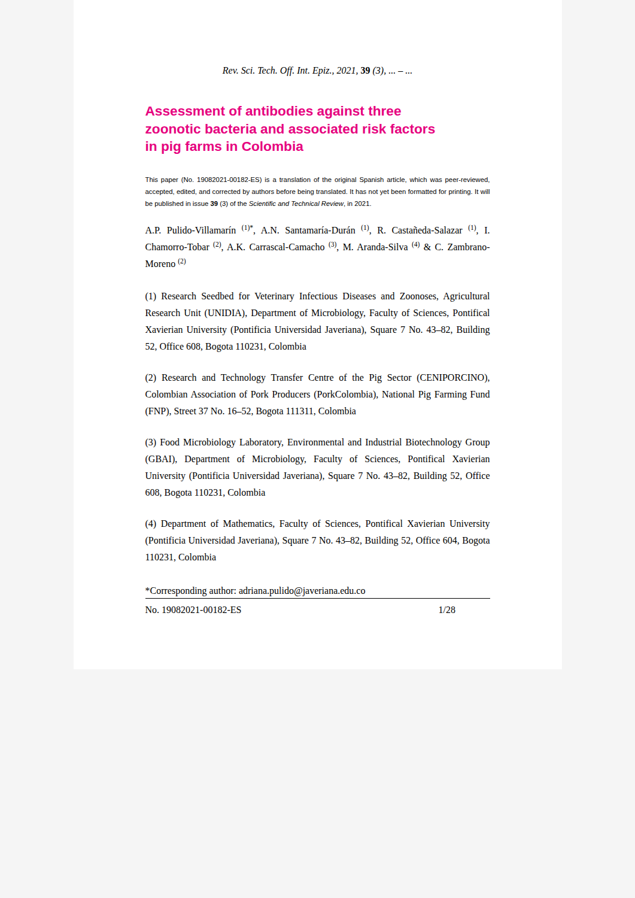Rev. Sci. Tech. Off. Int. Epiz., 2021, 39 (3), ... – ...
Assessment of antibodies against three zoonotic bacteria and associated risk factors in pig farms in Colombia
This paper (No. 19082021-00182-ES) is a translation of the original Spanish article, which was peer-reviewed, accepted, edited, and corrected by authors before being translated. It has not yet been formatted for printing. It will be published in issue 39 (3) of the Scientific and Technical Review, in 2021.
A.P. Pulido-Villamarín (1)*, A.N. Santamaría-Durán (1), R. Castañeda-Salazar (1), I. Chamorro-Tobar (2), A.K. Carrascal-Camacho (3), M. Aranda-Silva (4) & C. Zambrano-Moreno (2)
(1) Research Seedbed for Veterinary Infectious Diseases and Zoonoses, Agricultural Research Unit (UNIDIA), Department of Microbiology, Faculty of Sciences, Pontifical Xavierian University (Pontificia Universidad Javeriana), Square 7 No. 43–82, Building 52, Office 608, Bogota 110231, Colombia
(2) Research and Technology Transfer Centre of the Pig Sector (CENIPORCINO), Colombian Association of Pork Producers (PorkColombia), National Pig Farming Fund (FNP), Street 37 No. 16–52, Bogota 111311, Colombia
(3) Food Microbiology Laboratory, Environmental and Industrial Biotechnology Group (GBAI), Department of Microbiology, Faculty of Sciences, Pontifical Xavierian University (Pontificia Universidad Javeriana), Square 7 No. 43–82, Building 52, Office 608, Bogota 110231, Colombia
(4) Department of Mathematics, Faculty of Sciences, Pontifical Xavierian University (Pontificia Universidad Javeriana), Square 7 No. 43–82, Building 52, Office 604, Bogota 110231, Colombia
*Corresponding author: adriana.pulido@javeriana.edu.co
No. 19082021-00182-ES 1/28